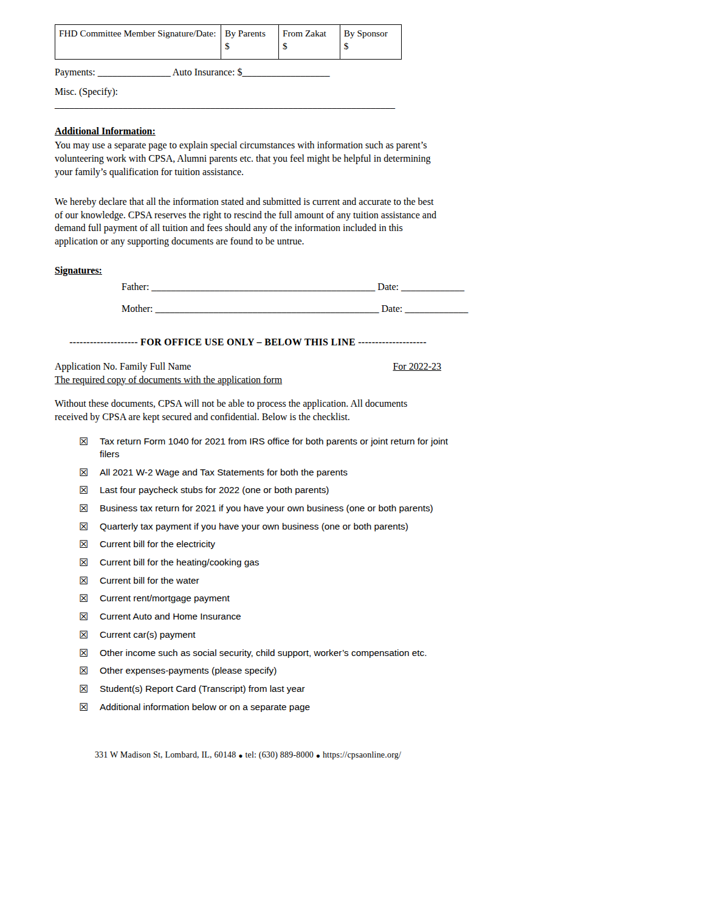| FHD Committee Member Signature/Date: | By Parents $ | From Zakat $ | By Sponsor $ |
Payments: _______________ Auto Insurance: $__________________
Misc. (Specify): ______________________________________________________________________
Additional Information:
You may use a separate page to explain special circumstances with information such as parent’s volunteering work with CPSA, Alumni parents etc. that you feel might be helpful in determining your family’s qualification for tuition assistance.
We hereby declare that all the information stated and submitted is current and accurate to the best of our knowledge. CPSA reserves the right to rescind the full amount of any tuition assistance and demand full payment of all tuition and fees should any of the information included in this application or any supporting documents are found to be untrue.
Signatures:
Father: ______________________________________________ Date: _____________
Mother: ______________________________________________ Date: _____________
-------------------- FOR OFFICE USE ONLY – BELOW THIS LINE --------------------
For 2022-23 Application No. Family Full Name
The required copy of documents with the application form
Without these documents, CPSA will not be able to process the application. All documents received by CPSA are kept secured and confidential. Below is the checklist.
Tax return Form 1040 for 2021 from IRS office for both parents or joint return for joint filers
All 2021 W-2 Wage and Tax Statements for both the parents
Last four paycheck stubs for 2022 (one or both parents)
Business tax return for 2021 if you have your own business (one or both parents)
Quarterly tax payment if you have your own business (one or both parents)
Current bill for the electricity
Current bill for the heating/cooking gas
Current bill for the water
Current rent/mortgage payment
Current Auto and Home Insurance
Current car(s) payment
Other income such as social security, child support, worker’s compensation etc.
Other expenses-payments (please specify)
Student(s) Report Card (Transcript) from last year
Additional information below or on a separate page
331 W Madison St, Lombard, IL, 60148 ● tel: (630) 889-8000 ● https://cpsaonline.org/